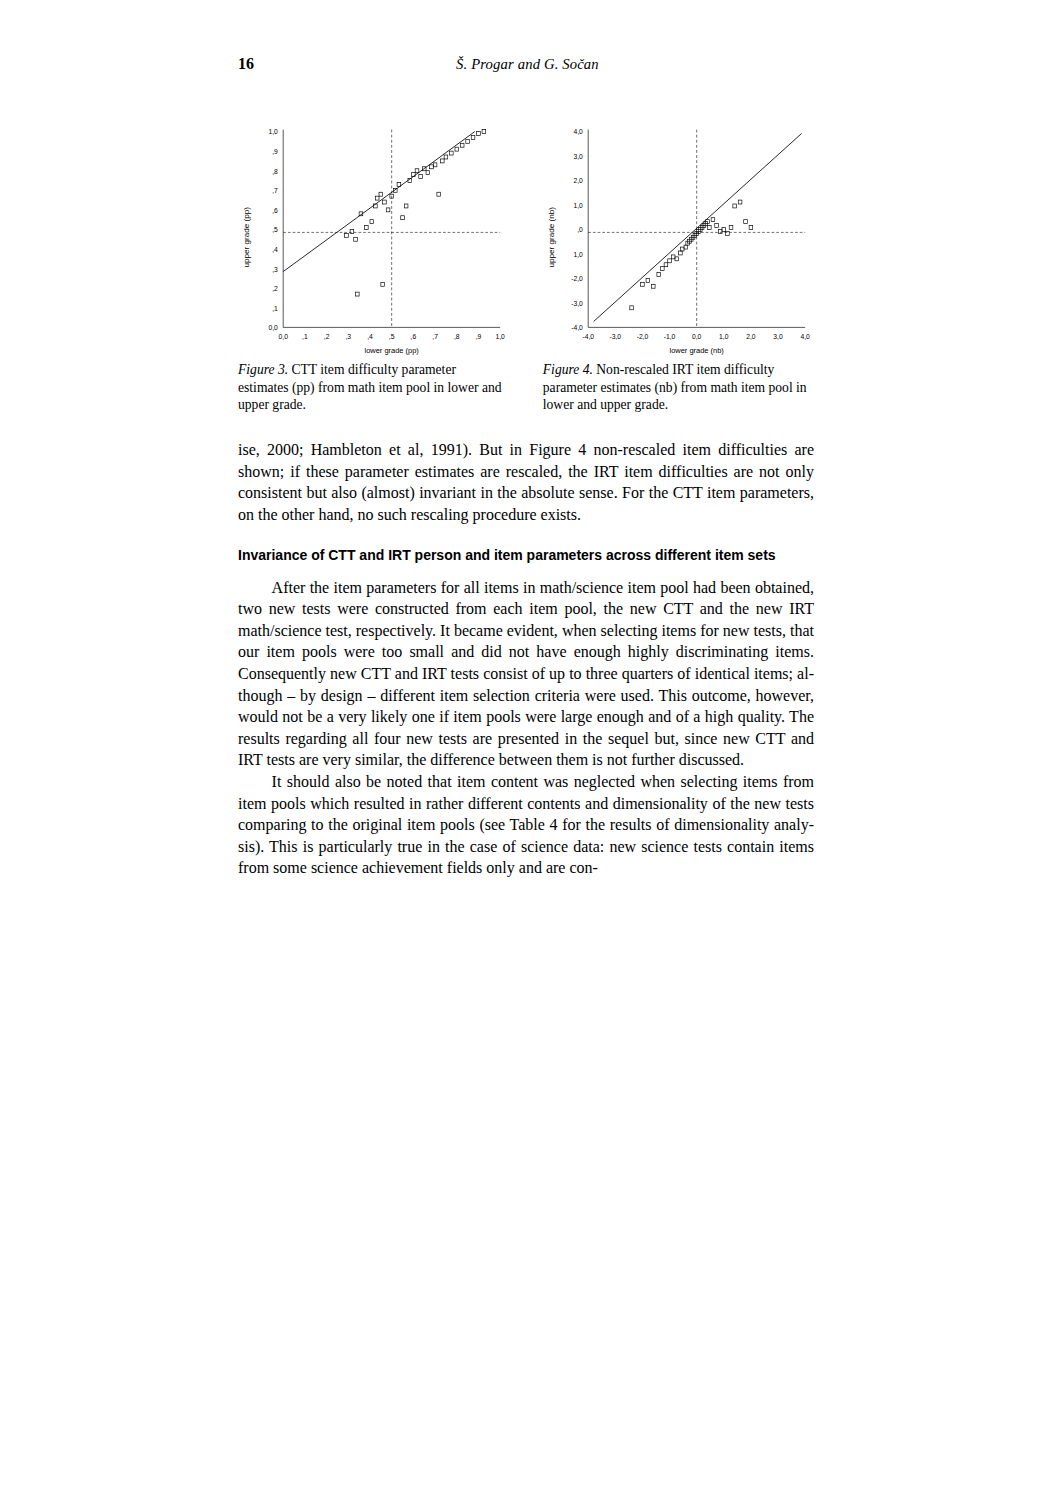16
Š. Progar and G. Sočan
upper grade (pp) 1,0 ,9 ,8 ,7 ,6 ,5 ,4 ,3 ,2 ,1 0,0 0,0 ,1 ,2 ,3 ,4 ,5 ,6 ,7 ,8 ,9 1,0 lower grade (pp)
Figure 3. CTT item difficulty parameter estimates (pp) from math item pool in lower and upper grade.
upper grade (nb) 4,0 3,0 2,0 1,0 ,0 1,0 -2,0 -3,0 -4,0 -4,0 -3,0 -2,0 -1,0 0,0 1,0 2,0 3,0 4,0 lower grade (nb)
Figure 4. Non-rescaled IRT item difficulty parameter estimates (nb) from math item pool in lower and upper grade.
ise, 2000; Hambleton et al, 1991). But in Figure 4 non-rescaled item difficulties are shown; if these parameter estimates are rescaled, the IRT item difficulties are not only consistent but also (almost) invariant in the absolute sense. For the CTT item parameters, on the other hand, no such rescaling procedure exists.
Invariance of CTT and IRT person and item parameters across different item sets
After the item parameters for all items in math/science item pool had been obtained, two new tests were constructed from each item pool, the new CTT and the new IRT math/science test, respectively. It became evident, when selecting items for new tests, that our item pools were too small and did not have enough highly discriminating items. Consequently new CTT and IRT tests consist of up to three quarters of identical items; although – by design – different item selection criteria were used. This outcome, however, would not be a very likely one if item pools were large enough and of a high quality. The results regarding all four new tests are presented in the sequel but, since new CTT and IRT tests are very similar, the difference between them is not further discussed.
It should also be noted that item content was neglected when selecting items from item pools which resulted in rather different contents and dimensionality of the new tests comparing to the original item pools (see Table 4 for the results of dimensionality analysis). This is particularly true in the case of science data: new science tests contain items from some science achievement fields only and are con-